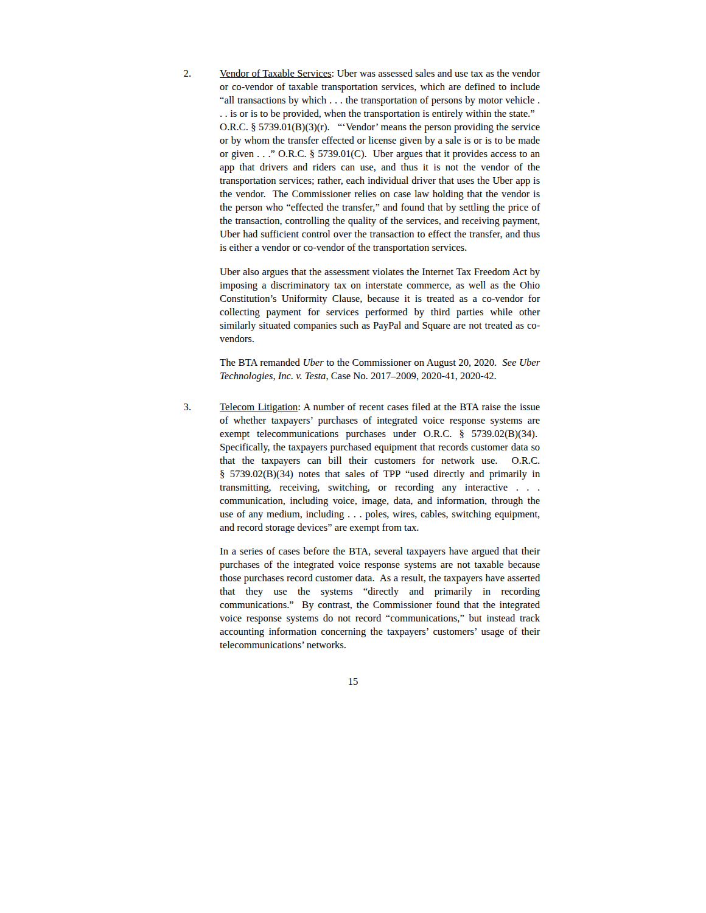2.
Vendor of Taxable Services: Uber was assessed sales and use tax as the vendor or co-vendor of taxable transportation services, which are defined to include “all transactions by which . . . the transportation of persons by motor vehicle . . . is or is to be provided, when the transportation is entirely within the state.” O.R.C. § 5739.01(B)(3)(r). “‘Vendor’ means the person providing the service or by whom the transfer effected or license given by a sale is or is to be made or given . . .” O.R.C. § 5739.01(C). Uber argues that it provides access to an app that drivers and riders can use, and thus it is not the vendor of the transportation services; rather, each individual driver that uses the Uber app is the vendor. The Commissioner relies on case law holding that the vendor is the person who “effected the transfer,” and found that by settling the price of the transaction, controlling the quality of the services, and receiving payment, Uber had sufficient control over the transaction to effect the transfer, and thus is either a vendor or co-vendor of the transportation services.
Uber also argues that the assessment violates the Internet Tax Freedom Act by imposing a discriminatory tax on interstate commerce, as well as the Ohio Constitution’s Uniformity Clause, because it is treated as a co-vendor for collecting payment for services performed by third parties while other similarly situated companies such as PayPal and Square are not treated as co-vendors.
The BTA remanded Uber to the Commissioner on August 20, 2020. See Uber Technologies, Inc. v. Testa, Case No. 2017–2009, 2020-41, 2020-42.
3.
Telecom Litigation: A number of recent cases filed at the BTA raise the issue of whether taxpayers’ purchases of integrated voice response systems are exempt telecommunications purchases under O.R.C. § 5739.02(B)(34). Specifically, the taxpayers purchased equipment that records customer data so that the taxpayers can bill their customers for network use. O.R.C. § 5739.02(B)(34) notes that sales of TPP “used directly and primarily in transmitting, receiving, switching, or recording any interactive . . . communication, including voice, image, data, and information, through the use of any medium, including . . . poles, wires, cables, switching equipment, and record storage devices” are exempt from tax.
In a series of cases before the BTA, several taxpayers have argued that their purchases of the integrated voice response systems are not taxable because those purchases record customer data. As a result, the taxpayers have asserted that they use the systems “directly and primarily in recording communications.” By contrast, the Commissioner found that the integrated voice response systems do not record “communications,” but instead track accounting information concerning the taxpayers’ customers’ usage of their telecommunications’ networks.
15